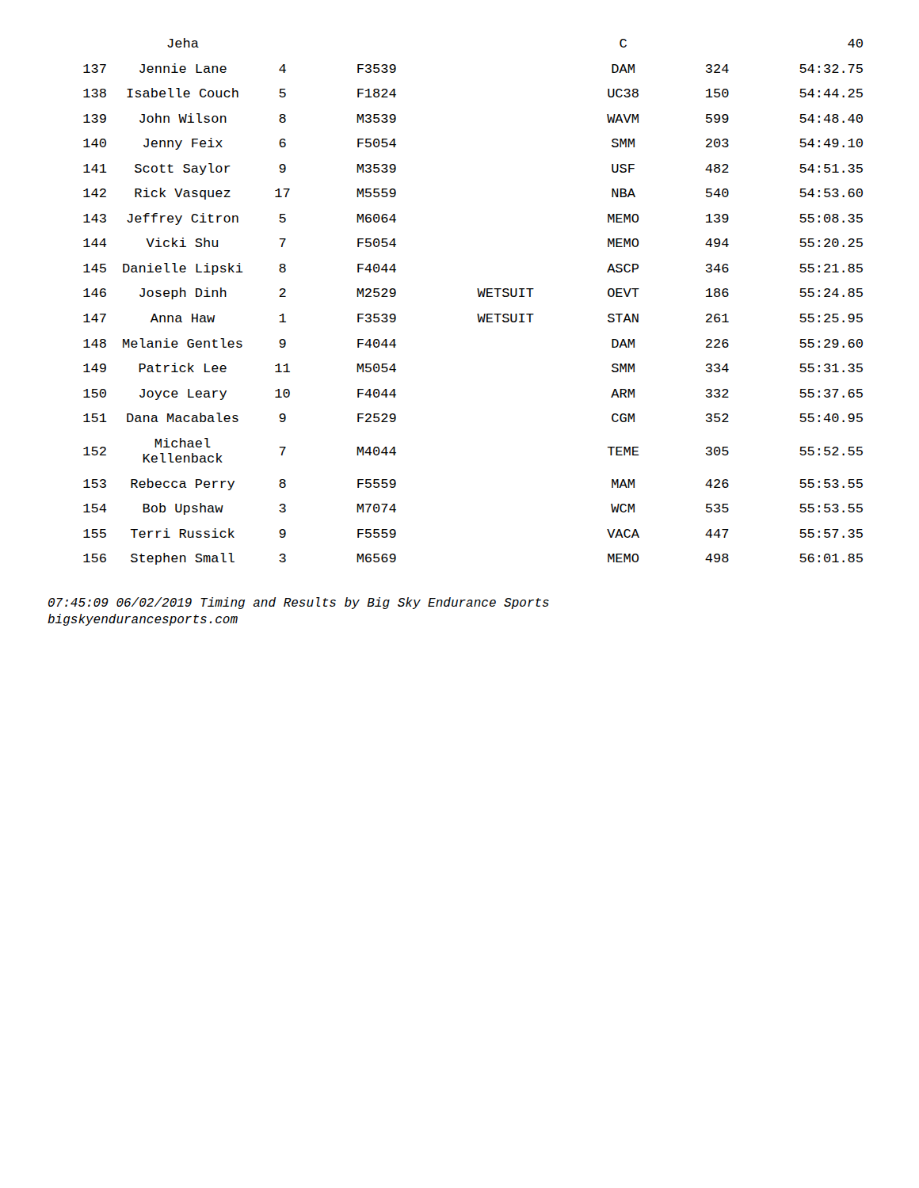| | Jeha | | | | C | | 40 |
| 137 | Jennie Lane | 4 | F3539 | | DAM | 324 | 54:32.75 |
| 138 | Isabelle Couch | 5 | F1824 | | UC38 | 150 | 54:44.25 |
| 139 | John Wilson | 8 | M3539 | | WAVM | 599 | 54:48.40 |
| 140 | Jenny Feix | 6 | F5054 | | SMM | 203 | 54:49.10 |
| 141 | Scott Saylor | 9 | M3539 | | USF | 482 | 54:51.35 |
| 142 | Rick Vasquez | 17 | M5559 | | NBA | 540 | 54:53.60 |
| 143 | Jeffrey Citron | 5 | M6064 | | MEMO | 139 | 55:08.35 |
| 144 | Vicki Shu | 7 | F5054 | | MEMO | 494 | 55:20.25 |
| 145 | Danielle Lipski | 8 | F4044 | | ASCP | 346 | 55:21.85 |
| 146 | Joseph Dinh | 2 | M2529 | WETSUIT | OEVT | 186 | 55:24.85 |
| 147 | Anna Haw | 1 | F3539 | WETSUIT | STAN | 261 | 55:25.95 |
| 148 | Melanie Gentles | 9 | F4044 | | DAM | 226 | 55:29.60 |
| 149 | Patrick Lee | 11 | M5054 | | SMM | 334 | 55:31.35 |
| 150 | Joyce Leary | 10 | F4044 | | ARM | 332 | 55:37.65 |
| 151 | Dana Macabales | 9 | F2529 | | CGM | 352 | 55:40.95 |
| 152 | Michael Kellenback | 7 | M4044 | | TEME | 305 | 55:52.55 |
| 153 | Rebecca Perry | 8 | F5559 | | MAM | 426 | 55:53.55 |
| 154 | Bob Upshaw | 3 | M7074 | | WCM | 535 | 55:53.55 |
| 155 | Terri Russick | 9 | F5559 | | VACA | 447 | 55:57.35 |
| 156 | Stephen Small | 3 | M6569 | | MEMO | 498 | 56:01.85 |
07:45:09 06/02/2019 Timing and Results by Big Sky Endurance Sports
bigskyendurancesports.com